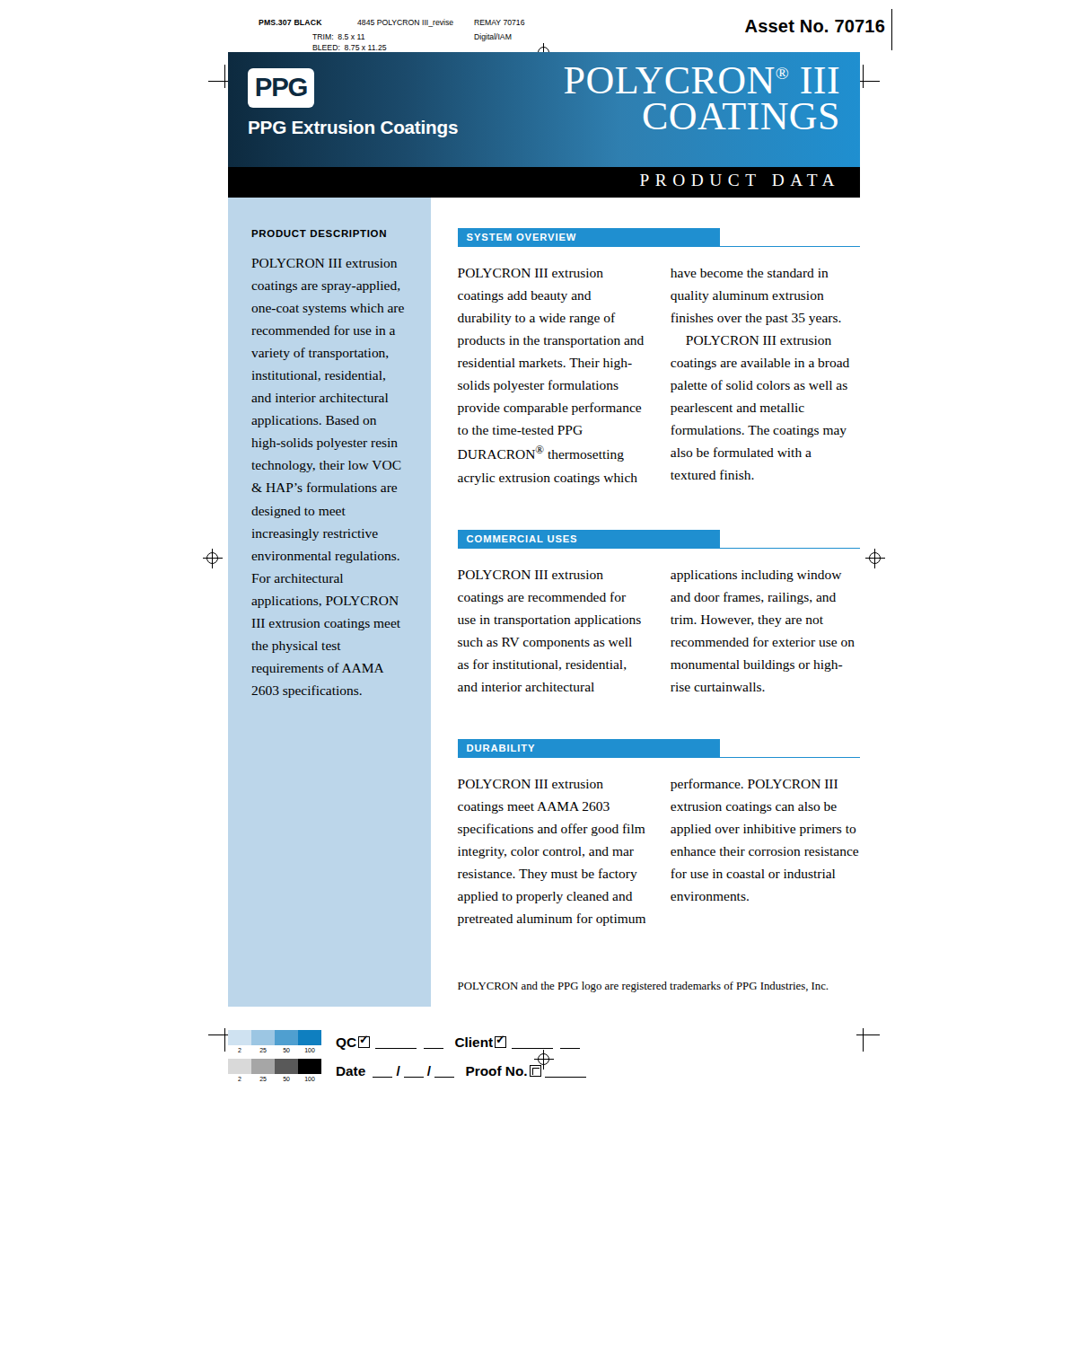PMS.307 BLACK
4845 POLYCRON III_revise
REMAY 70716
TRIM: 8.5 x 11
BLEED: 8.75 x 11.25
Digital/IAM
Asset No. 70716
PPG
PPG Extrusion Coatings
POLYCRON® III
COATINGS
PRODUCT DATA
PRODUCT DESCRIPTION
POLYCRON III extrusion coatings are spray-applied, one-coat systems which are recommended for use in a variety of transportation, institutional, residential, and interior architectural applications. Based on high-solids polyester resin technology, their low VOC & HAP’s formulations are designed to meet increasingly restrictive environmental regulations. For architectural applications, POLYCRON III extrusion coatings meet the physical test requirements of AAMA 2603 specifications.
SYSTEM OVERVIEW
POLYCRON III extrusion coatings add beauty and durability to a wide range of products in the transportation and residential markets. Their high-solids polyester formulations provide comparable performance to the time-tested PPG DURACRON® thermosetting acrylic extrusion coatings which have become the standard in quality aluminum extrusion finishes over the past 35 years.
POLYCRON III extrusion coatings are available in a broad palette of solid colors as well as pearlescent and metallic formulations. The coatings may also be formulated with a textured finish.
COMMERCIAL USES
POLYCRON III extrusion coatings are recommended for use in transportation applications such as RV components as well as for institutional, residential, and interior architectural applications including window and door frames, railings, and trim. However, they are not recommended for exterior use on monumental buildings or high-rise curtainwalls.
DURABILITY
POLYCRON III extrusion coatings meet AAMA 2603 specifications and offer good film integrity, color control, and mar resistance. They must be factory applied to properly cleaned and pretreated aluminum for optimum performance. POLYCRON III extrusion coatings can also be applied over inhibitive primers to enhance their corrosion resistance for use in coastal or industrial environments.
POLYCRON and the PPG logo are registered trademarks of PPG Industries, Inc.
2
25
50
100
2
25
50
100
QC Client
Date / / Proof No.